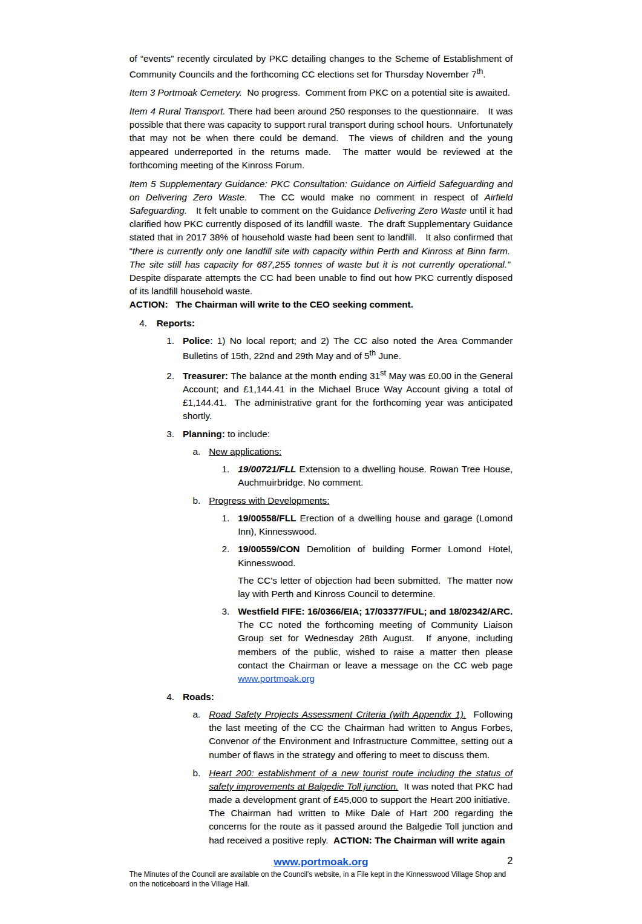of “events” recently circulated by PKC detailing changes to the Scheme of Establishment of Community Councils and the forthcoming CC elections set for Thursday November 7th.
Item 3 Portmoak Cemetery. No progress. Comment from PKC on a potential site is awaited.
Item 4 Rural Transport. There had been around 250 responses to the questionnaire. It was possible that there was capacity to support rural transport during school hours. Unfortunately that may not be when there could be demand. The views of children and the young appeared underreported in the returns made. The matter would be reviewed at the forthcoming meeting of the Kinross Forum.
Item 5 Supplementary Guidance: PKC Consultation: Guidance on Airfield Safeguarding and on Delivering Zero Waste. The CC would make no comment in respect of Airfield Safeguarding. It felt unable to comment on the Guidance Delivering Zero Waste until it had clarified how PKC currently disposed of its landfill waste. The draft Supplementary Guidance stated that in 2017 38% of household waste had been sent to landfill. It also confirmed that “there is currently only one landfill site with capacity within Perth and Kinross at Binn farm. The site still has capacity for 687,255 tonnes of waste but it is not currently operational.” Despite disparate attempts the CC had been unable to find out how PKC currently disposed of its landfill household waste.
ACTION: The Chairman will write to the CEO seeking comment.
Reports:
Police: 1) No local report; and 2) The CC also noted the Area Commander Bulletins of 15th, 22nd and 29th May and of 5th June.
Treasurer: The balance at the month ending 31st May was £0.00 in the General Account; and £1,144.41 in the Michael Bruce Way Account giving a total of £1,144.41. The administrative grant for the forthcoming year was anticipated shortly.
Planning: to include:
New applications:
19/00721/FLL Extension to a dwelling house. Rowan Tree House, Auchmuirbridge. No comment.
Progress with Developments:
19/00558/FLL Erection of a dwelling house and garage (Lomond Inn), Kinnesswood.
19/00559/CON Demolition of building Former Lomond Hotel, Kinnesswood.
The CC’s letter of objection had been submitted. The matter now lay with Perth and Kinross Council to determine.
Westfield FIFE: 16/0366/EIA; 17/03377/FUL; and 18/02342/ARC. The CC noted the forthcoming meeting of Community Liaison Group set for Wednesday 28th August. If anyone, including members of the public, wished to raise a matter then please contact the Chairman or leave a message on the CC web page www.portmoak.org
Roads:
Road Safety Projects Assessment Criteria (with Appendix 1). Following the last meeting of the CC the Chairman had written to Angus Forbes, Convenor of the Environment and Infrastructure Committee, setting out a number of flaws in the strategy and offering to meet to discuss them.
Heart 200: establishment of a new tourist route including the status of safety improvements at Balgedie Toll junction. It was noted that PKC had made a development grant of £45,000 to support the Heart 200 initiative. The Chairman had written to Mike Dale of Hart 200 regarding the concerns for the route as it passed around the Balgedie Toll junction and had received a positive reply. ACTION: The Chairman will write again
2
www.portmoak.org
The Minutes of the Council are available on the Council’s website, in a File kept in the Kinnesswood Village Shop and on the noticeboard in the Village Hall.